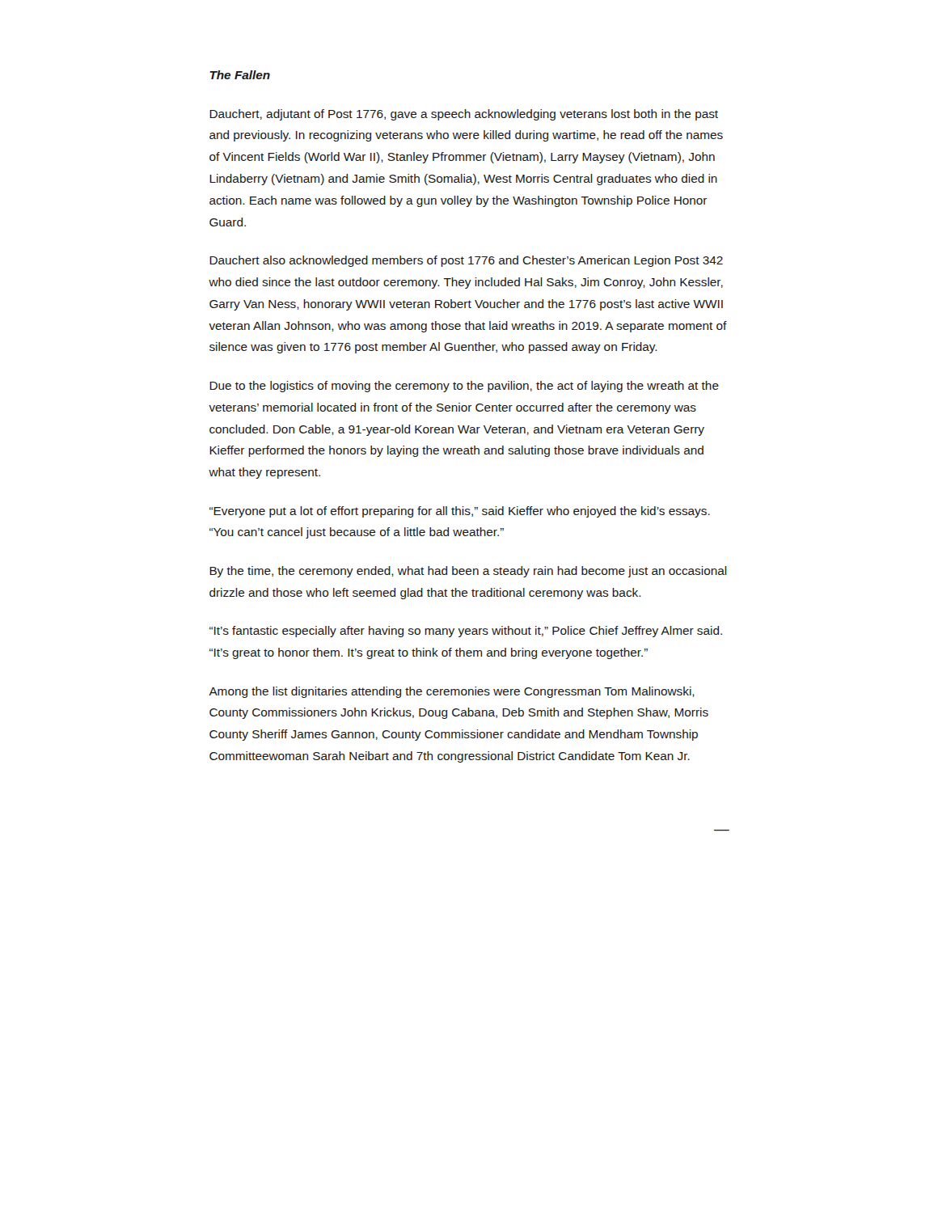The Fallen
Dauchert, adjutant of Post 1776, gave a speech acknowledging veterans lost both in the past and previously. In recognizing veterans who were killed during wartime, he read off the names of Vincent Fields (World War II), Stanley Pfrommer (Vietnam), Larry Maysey (Vietnam), John Lindaberry (Vietnam) and Jamie Smith (Somalia), West Morris Central graduates who died in action. Each name was followed by a gun volley by the Washington Township Police Honor Guard.
Dauchert also acknowledged members of post 1776 and Chester’s American Legion Post 342 who died since the last outdoor ceremony. They included Hal Saks, Jim Conroy, John Kessler, Garry Van Ness, honorary WWII veteran Robert Voucher and the 1776 post’s last active WWII veteran Allan Johnson, who was among those that laid wreaths in 2019. A separate moment of silence was given to 1776 post member Al Guenther, who passed away on Friday.
Due to the logistics of moving the ceremony to the pavilion, the act of laying the wreath at the veterans’ memorial located in front of the Senior Center occurred after the ceremony was concluded. Don Cable, a 91-year-old Korean War Veteran, and Vietnam era Veteran Gerry Kieffer performed the honors by laying the wreath and saluting those brave individuals and what they represent.
“Everyone put a lot of effort preparing for all this,” said Kieffer who enjoyed the kid’s essays. “You can’t cancel just because of a little bad weather.”
By the time, the ceremony ended, what had been a steady rain had become just an occasional drizzle and those who left seemed glad that the traditional ceremony was back.
“It’s fantastic especially after having so many years without it,” Police Chief Jeffrey Almer said. “It’s great to honor them. It’s great to think of them and bring everyone together.”
Among the list dignitaries attending the ceremonies were Congressman Tom Malinowski, County Commissioners John Krickus, Doug Cabana, Deb Smith and Stephen Shaw, Morris County Sheriff James Gannon, County Commissioner candidate and Mendham Township Committeewoman Sarah Neibart and 7th congressional District Candidate Tom Kean Jr.
—